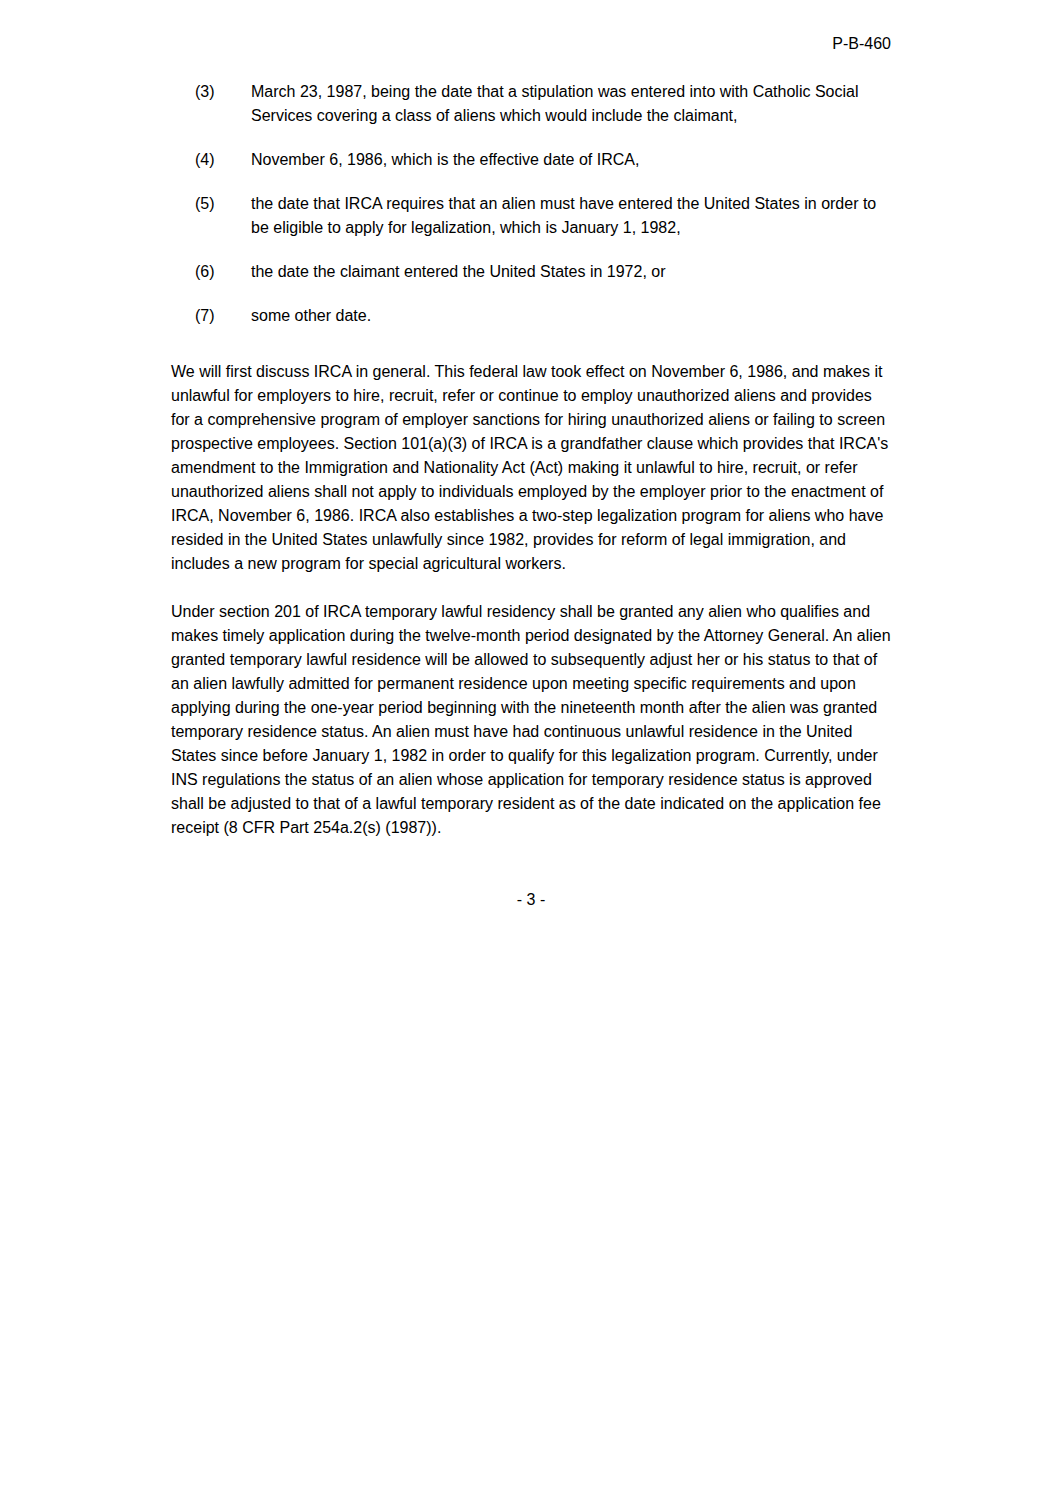P-B-460
(3) March 23, 1987, being the date that a stipulation was entered into with Catholic Social Services covering a class of aliens which would include the claimant,
(4) November 6, 1986, which is the effective date of IRCA,
(5) the date that IRCA requires that an alien must have entered the United States in order to be eligible to apply for legalization, which is January 1, 1982,
(6) the date the claimant entered the United States in 1972, or
(7) some other date.
We will first discuss IRCA in general. This federal law took effect on November 6, 1986, and makes it unlawful for employers to hire, recruit, refer or continue to employ unauthorized aliens and provides for a comprehensive program of employer sanctions for hiring unauthorized aliens or failing to screen prospective employees. Section 101(a)(3) of IRCA is a grandfather clause which provides that IRCA's amendment to the Immigration and Nationality Act (Act) making it unlawful to hire, recruit, or refer unauthorized aliens shall not apply to individuals employed by the employer prior to the enactment of IRCA, November 6, 1986. IRCA also establishes a two-step legalization program for aliens who have resided in the United States unlawfully since 1982, provides for reform of legal immigration, and includes a new program for special agricultural workers.
Under section 201 of IRCA temporary lawful residency shall be granted any alien who qualifies and makes timely application during the twelve-month period designated by the Attorney General. An alien granted temporary lawful residence will be allowed to subsequently adjust her or his status to that of an alien lawfully admitted for permanent residence upon meeting specific requirements and upon applying during the one-year period beginning with the nineteenth month after the alien was granted temporary residence status. An alien must have had continuous unlawful residence in the United States since before January 1, 1982 in order to qualify for this legalization program. Currently, under INS regulations the status of an alien whose application for temporary residence status is approved shall be adjusted to that of a lawful temporary resident as of the date indicated on the application fee receipt (8 CFR Part 254a.2(s) (1987)).
- 3 -